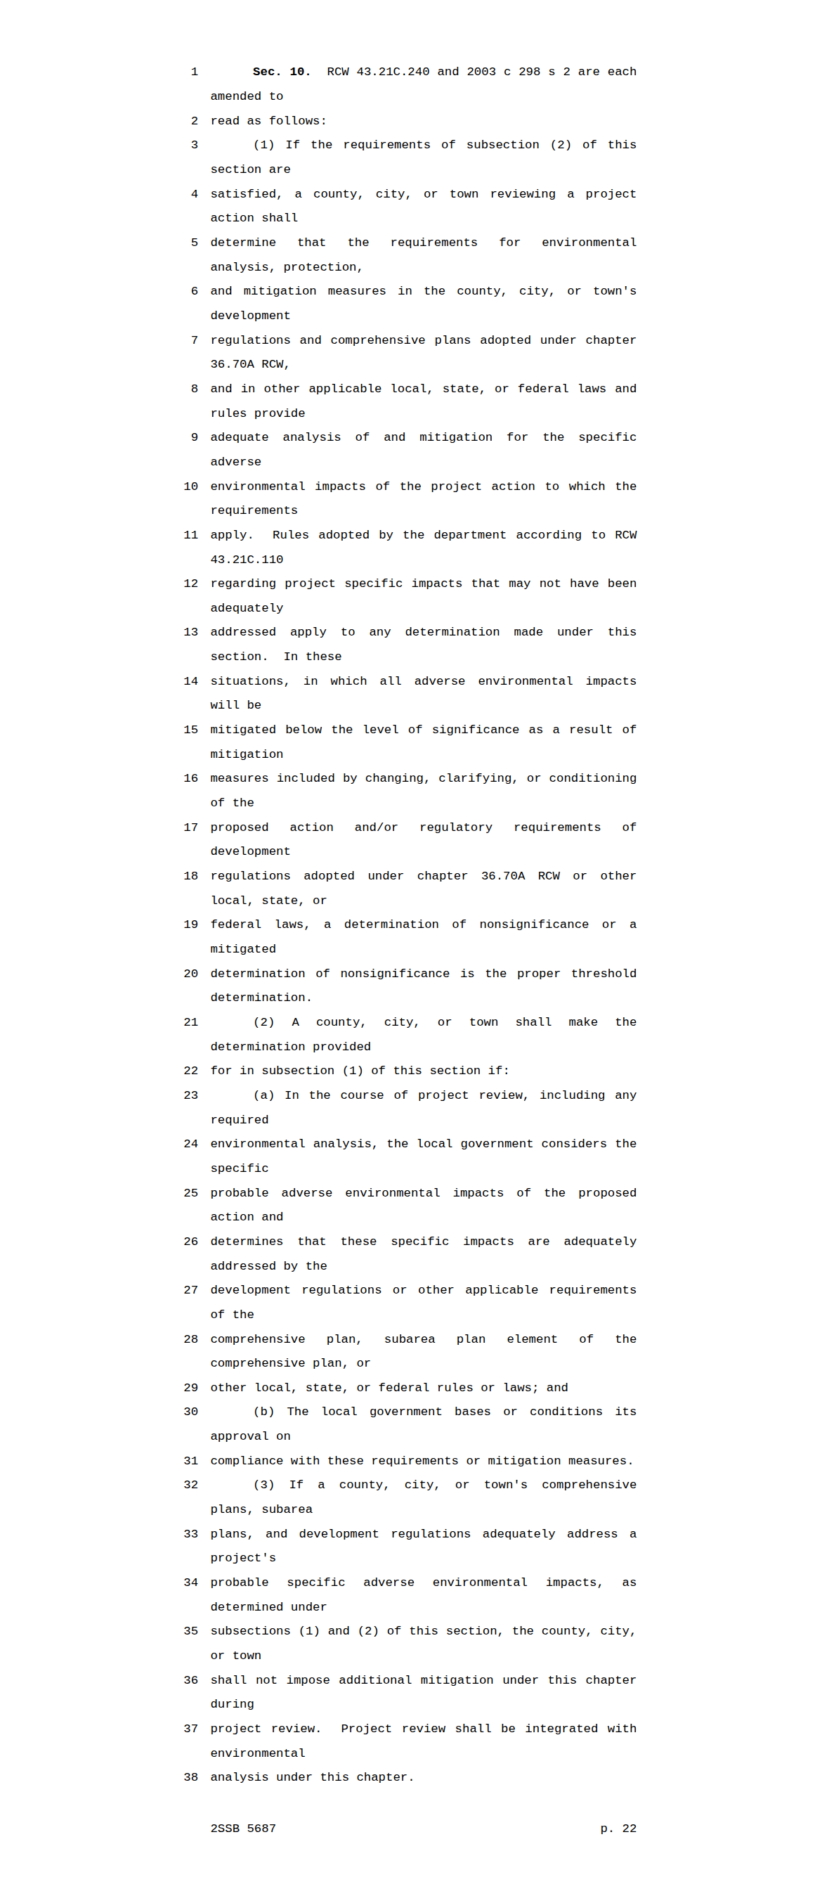Sec. 10. RCW 43.21C.240 and 2003 c 298 s 2 are each amended to
read as follows:
(1) If the requirements of subsection (2) of this section are
satisfied, a county, city, or town reviewing a project action shall
determine that the requirements for environmental analysis, protection,
and mitigation measures in the county, city, or town's development
regulations and comprehensive plans adopted under chapter 36.70A RCW,
and in other applicable local, state, or federal laws and rules provide
adequate analysis of and mitigation for the specific adverse
environmental impacts of the project action to which the requirements
apply. Rules adopted by the department according to RCW 43.21C.110
regarding project specific impacts that may not have been adequately
addressed apply to any determination made under this section. In these
situations, in which all adverse environmental impacts will be
mitigated below the level of significance as a result of mitigation
measures included by changing, clarifying, or conditioning of the
proposed action and/or regulatory requirements of development
regulations adopted under chapter 36.70A RCW or other local, state, or
federal laws, a determination of nonsignificance or a mitigated
determination of nonsignificance is the proper threshold determination.
(2) A county, city, or town shall make the determination provided
for in subsection (1) of this section if:
(a) In the course of project review, including any required
environmental analysis, the local government considers the specific
probable adverse environmental impacts of the proposed action and
determines that these specific impacts are adequately addressed by the
development regulations or other applicable requirements of the
comprehensive plan, subarea plan element of the comprehensive plan, or
other local, state, or federal rules or laws; and
(b) The local government bases or conditions its approval on
compliance with these requirements or mitigation measures.
(3) If a county, city, or town's comprehensive plans, subarea
plans, and development regulations adequately address a project's
probable specific adverse environmental impacts, as determined under
subsections (1) and (2) of this section, the county, city, or town
shall not impose additional mitigation under this chapter during
project review. Project review shall be integrated with environmental
analysis under this chapter.
2SSB 5687 p. 22